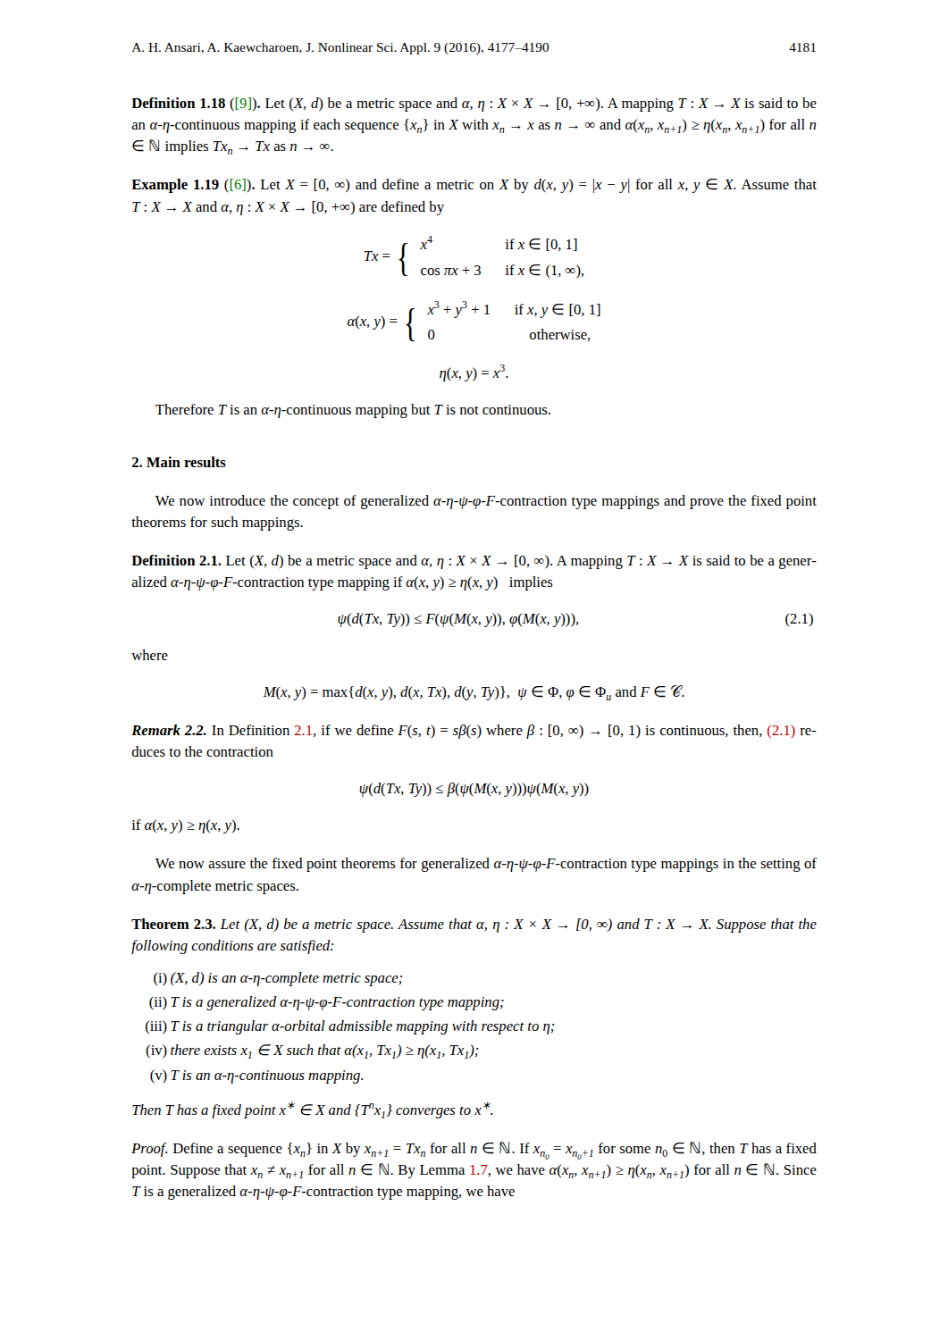A. H. Ansari, A. Kaewcharoen, J. Nonlinear Sci. Appl. 9 (2016), 4177–4190 4181
Definition 1.18 ([9]). Let (X, d) be a metric space and α, η : X × X → [0, +∞). A mapping T : X → X is said to be an α-η-continuous mapping if each sequence {xn} in X with xn → x as n → ∞ and α(xn, xn+1) ≥ η(xn, xn+1) for all n ∈ ℕ implies Txn → Tx as n → ∞.
Example 1.19 ([6]). Let X = [0, ∞) and define a metric on X by d(x, y) = |x − y| for all x, y ∈ X. Assume that T : X → X and α, η : X × X → [0, +∞) are defined by
Tx = {
| x 4 | if x ∈ [0, 1] |
| cos πx + 3 | if x ∈ (1, ∞), |
α(x, y) = {
| x 3 + y 3 + 1 | if x , y ∈ [0, 1] |
| 0 | otherwise, |
η(x, y) = x3.
Therefore T is an α-η-continuous mapping but T is not continuous.
2. Main results
We now introduce the concept of generalized α-η-ψ-φ-F-contraction type mappings and prove the fixed point theorems for such mappings.
Definition 2.1. Let (X, d) be a metric space and α, η : X × X → [0, ∞). A mapping T : X → X is said to be a generalized α-η-ψ-φ-F-contraction type mapping if α(x, y) ≥ η(x, y) implies
(2.1) ψ(d(Tx, Ty)) ≤ F(ψ(M(x, y)), φ(M(x, y))),
where
M(x, y) = max{d(x, y), d(x, Tx), d(y, Ty)}, ψ ∈ Φ, φ ∈ Φu and F ∈ 𝒞.
Remark 2.2. In Definition 2.1, if we define F(s, t) = sβ(s) where β : [0, ∞) → [0, 1) is continuous, then, (2.1) reduces to the contraction
ψ(d(Tx, Ty)) ≤ β(ψ(M(x, y)))ψ(M(x, y))
if α(x, y) ≥ η(x, y).
We now assure the fixed point theorems for generalized α-η-ψ-φ-F-contraction type mappings in the setting of α-η-complete metric spaces.
Theorem 2.3. Let (X, d) be a metric space. Assume that α, η : X × X → [0, ∞) and T : X → X. Suppose that the following conditions are satisfied:
(X, d) is an α-η-complete metric space;
T is a generalized α-η-ψ-φ-F-contraction type mapping;
T is a triangular α-orbital admissible mapping with respect to η;
there exists x1 ∈ X such that α(x1, Tx1) ≥ η(x1, Tx1);
T is an α-η-continuous mapping.
Then T has a fixed point x∗ ∈ X and {Tnx1} converges to x∗.
Proof. Define a sequence {xn} in X by xn+1 = Txn for all n ∈ ℕ. If xn0 = xn0+1 for some n0 ∈ ℕ, then T has a fixed point. Suppose that xn ≠ xn+1 for all n ∈ ℕ. By Lemma 1.7, we have α(xn, xn+1) ≥ η(xn, xn+1) for all n ∈ ℕ. Since T is a generalized α-η-ψ-φ-F-contraction type mapping, we have